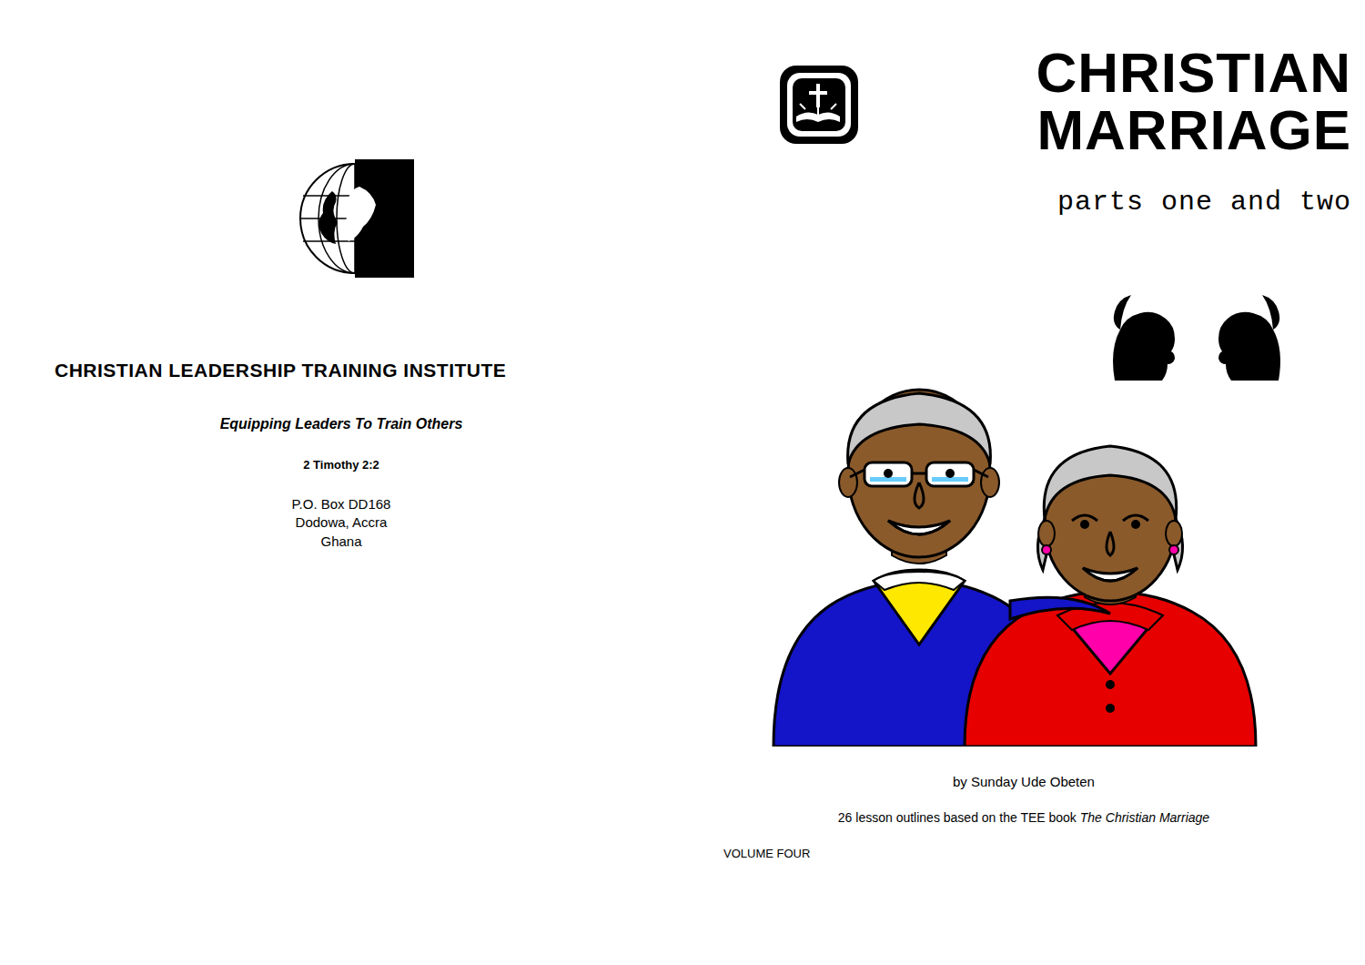CHRISTIAN LEADERSHIP TRAINING INSTITUTE
Equipping Leaders To Train Others
2 Timothy 2:2
P.O. Box DD168
Dodowa, Accra
Ghana
CHRISTIAN
MARRIAGE
parts one and two
by Sunday Ude Obeten
26 lesson outlines based on the TEE book The Christian Marriage
VOLUME FOUR